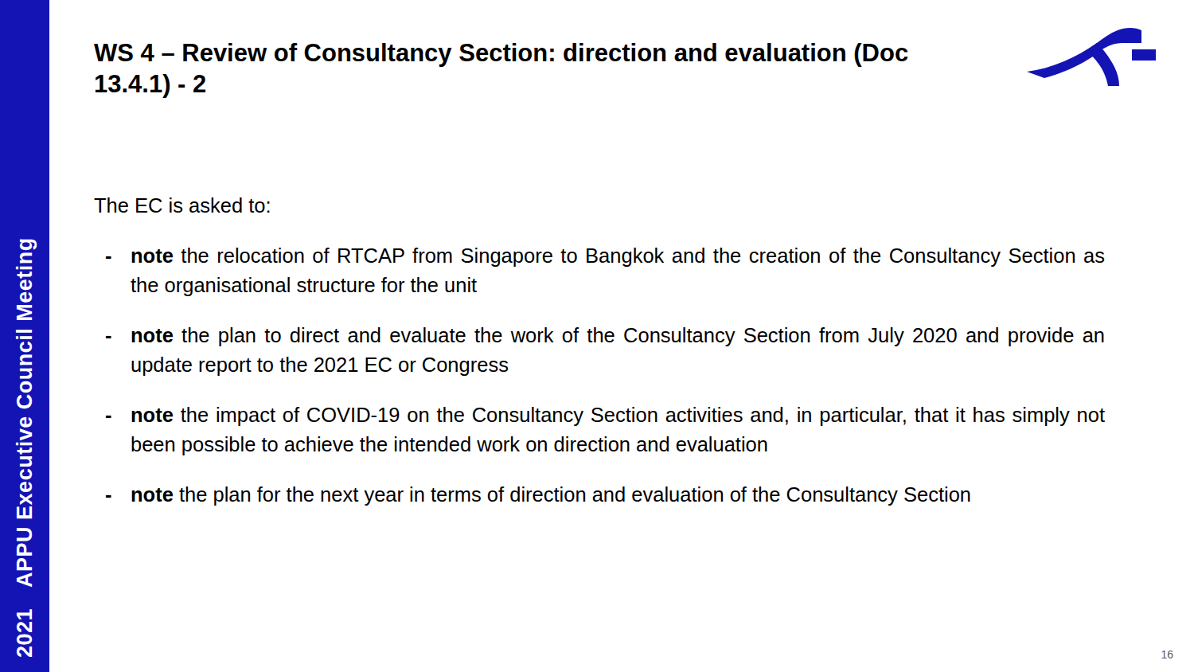2021 APPU Executive Council Meeting
WS 4 – Review of Consultancy Section: direction and evaluation (Doc 13.4.1) - 2
The EC is asked to:
note the relocation of RTCAP from Singapore to Bangkok and the creation of the Consultancy Section as the organisational structure for the unit
note the plan to direct and evaluate the work of the Consultancy Section from July 2020 and provide an update report to the 2021 EC or Congress
note the impact of COVID-19 on the Consultancy Section activities and, in particular, that it has simply not been possible to achieve the intended work on direction and evaluation
note the plan for the next year in terms of direction and evaluation of the Consultancy Section
16